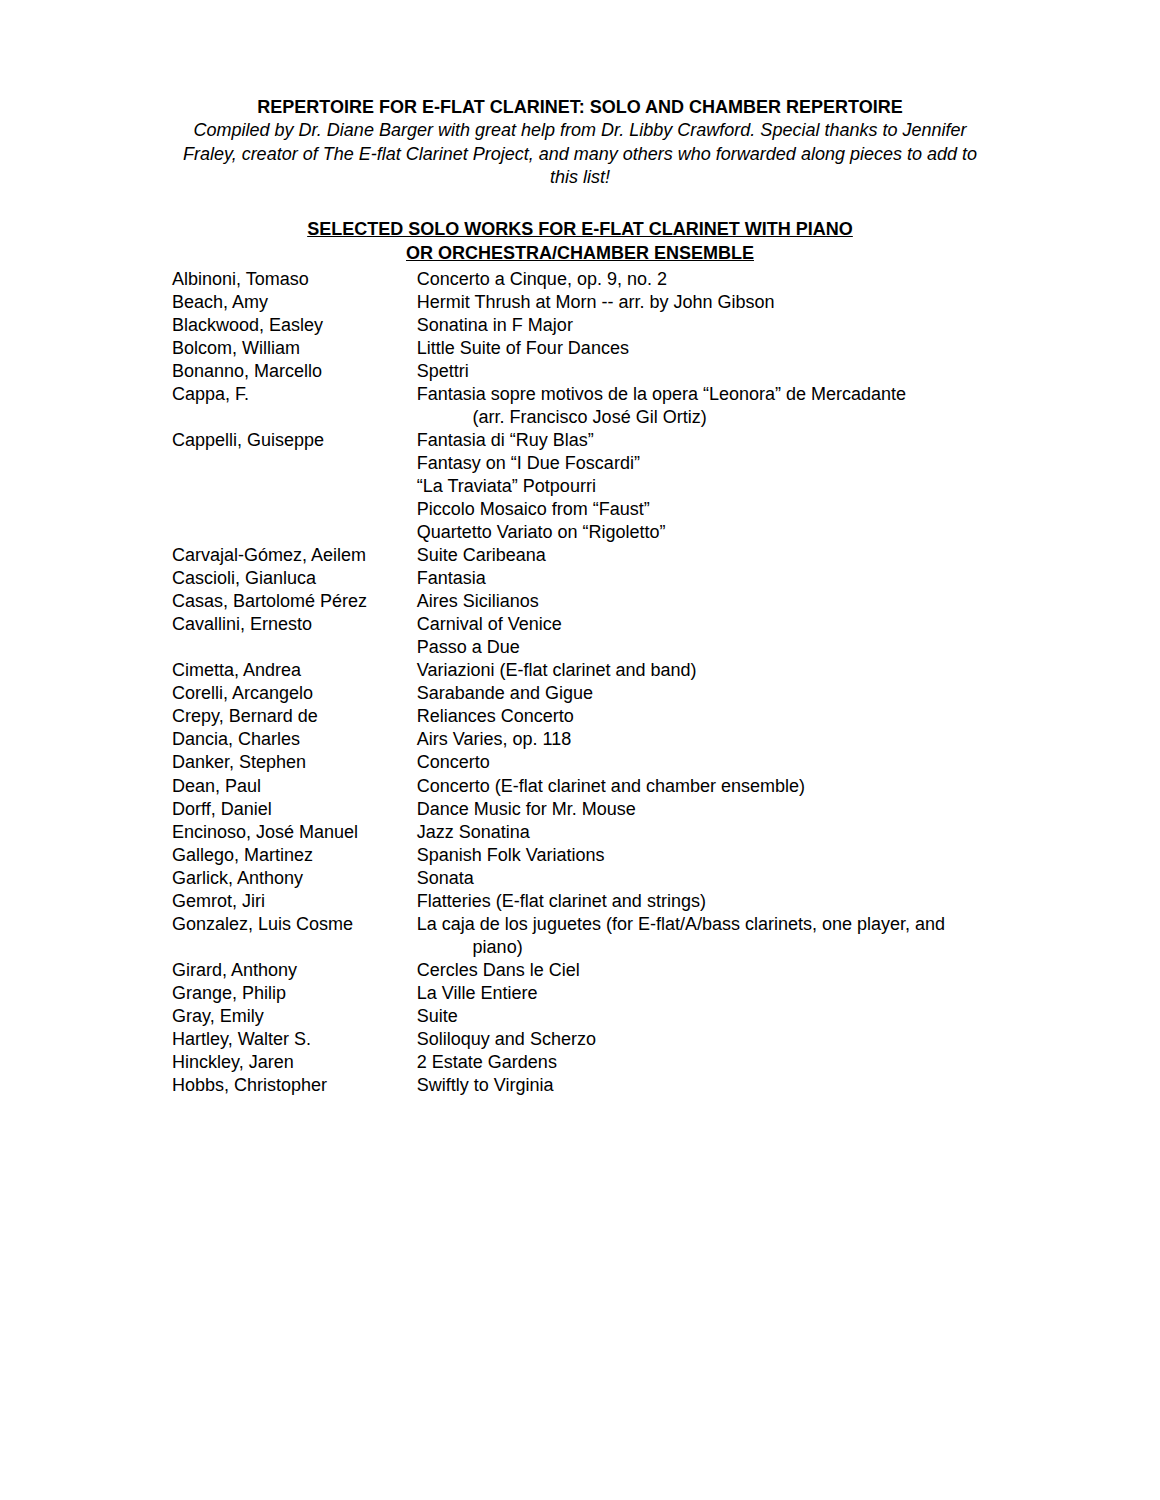REPERTOIRE FOR E-FLAT CLARINET: SOLO AND CHAMBER REPERTOIRE
Compiled by Dr. Diane Barger with great help from Dr. Libby Crawford. Special thanks to Jennifer Fraley, creator of The E-flat Clarinet Project, and many others who forwarded along pieces to add to this list!
SELECTED SOLO WORKS FOR E-FLAT CLARINET WITH PIANOOR ORCHESTRA/CHAMBER ENSEMBLE
| Albinoni, Tomaso | Concerto a Cinque, op. 9, no. 2 |
| Beach, Amy | Hermit Thrush at Morn -- arr. by John Gibson |
| Blackwood, Easley | Sonatina in F Major |
| Bolcom, William | Little Suite of Four Dances |
| Bonanno, Marcello | Spettri |
| Cappa, F. | Fantasia sopre motivos de la opera “Leonora” de Mercadante (arr. Francisco José Gil Ortiz) |
| Cappelli, Guiseppe | Fantasia di “Ruy Blas” |
| | Fantasy on “I Due Foscardi” |
| | “La Traviata” Potpourri |
| | Piccolo Mosaico from “Faust” |
| | Quartetto Variato on “Rigoletto” |
| Carvajal-Gómez, Aeilem | Suite Caribeana |
| Cascioli, Gianluca | Fantasia |
| Casas, Bartolomé Pérez | Aires Sicilianos |
| Cavallini, Ernesto | Carnival of Venice |
| | Passo a Due |
| Cimetta, Andrea | Variazioni (E-flat clarinet and band) |
| Corelli, Arcangelo | Sarabande and Gigue |
| Crepy, Bernard de | Reliances Concerto |
| Dancia, Charles | Airs Varies, op. 118 |
| Danker, Stephen | Concerto |
| Dean, Paul | Concerto (E-flat clarinet and chamber ensemble) |
| Dorff, Daniel | Dance Music for Mr. Mouse |
| Encinoso, José Manuel | Jazz Sonatina |
| Gallego, Martinez | Spanish Folk Variations |
| Garlick, Anthony | Sonata |
| Gemrot, Jiri | Flatteries (E-flat clarinet and strings) |
| Gonzalez, Luis Cosme | La caja de los juguetes (for E-flat/A/bass clarinets, one player, and piano) |
| Girard, Anthony | Cercles Dans le Ciel |
| Grange, Philip | La Ville Entiere |
| Gray, Emily | Suite |
| Hartley, Walter S. | Soliloquy and Scherzo |
| Hinckley, Jaren | 2 Estate Gardens |
| Hobbs, Christopher | Swiftly to Virginia |